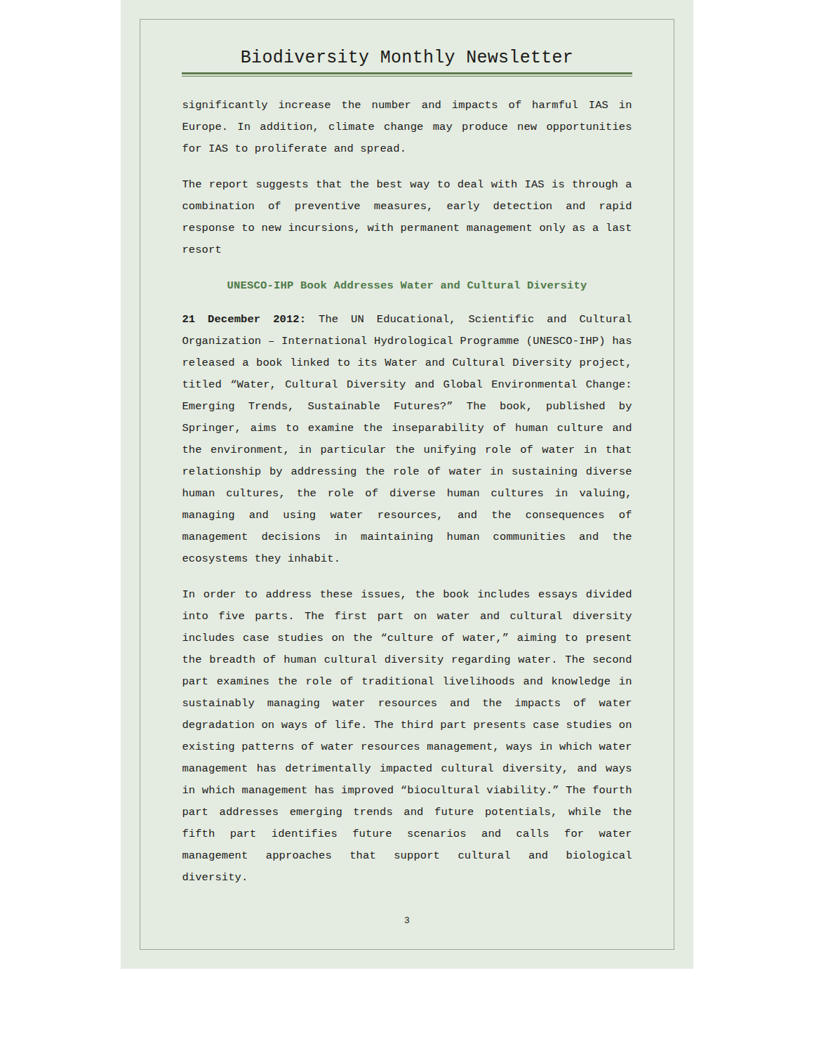Biodiversity Monthly Newsletter
significantly increase the number and impacts of harmful IAS in Europe. In addition, climate change may produce new opportunities for IAS to proliferate and spread.
The report suggests that the best way to deal with IAS is through a combination of preventive measures, early detection and rapid response to new incursions, with permanent management only as a last resort
UNESCO-IHP Book Addresses Water and Cultural Diversity
21 December 2012: The UN Educational, Scientific and Cultural Organization – International Hydrological Programme (UNESCO-IHP) has released a book linked to its Water and Cultural Diversity project, titled “Water, Cultural Diversity and Global Environmental Change: Emerging Trends, Sustainable Futures?” The book, published by Springer, aims to examine the inseparability of human culture and the environment, in particular the unifying role of water in that relationship by addressing the role of water in sustaining diverse human cultures, the role of diverse human cultures in valuing, managing and using water resources, and the consequences of management decisions in maintaining human communities and the ecosystems they inhabit.
In order to address these issues, the book includes essays divided into five parts. The first part on water and cultural diversity includes case studies on the “culture of water,” aiming to present the breadth of human cultural diversity regarding water. The second part examines the role of traditional livelihoods and knowledge in sustainably managing water resources and the impacts of water degradation on ways of life. The third part presents case studies on existing patterns of water resources management, ways in which water management has detrimentally impacted cultural diversity, and ways in which management has improved “biocultural viability.” The fourth part addresses emerging trends and future potentials, while the fifth part identifies future scenarios and calls for water management approaches that support cultural and biological diversity.
3